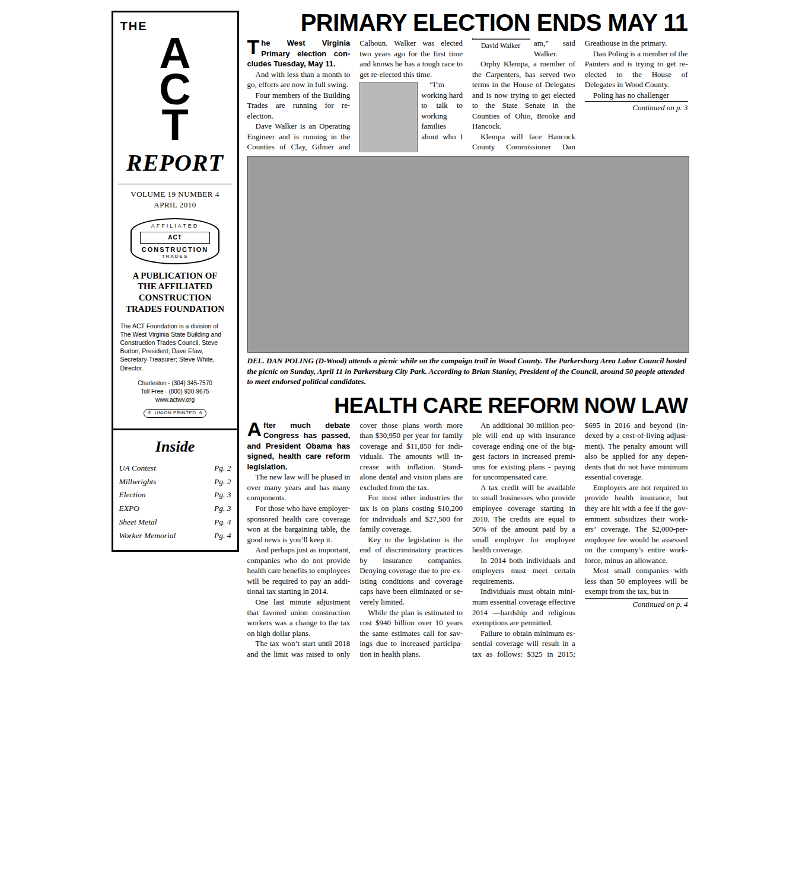THE
A
C
T
REPORT
VOLUME 19 NUMBER 4
APRIL 2010
AFFILIATED
ACT
CONSTRUCTION
TRADES
A PUBLICATION OF
THE AFFILIATED
CONSTRUCTION
TRADES FOUNDATION
The ACT Foundation is a division of The West Virginia State Building and Construction Trades Council. Steve Burton, President; Dave Efaw, Secretary-Treasurer; Steve White, Director.
Charleston - (304) 345-7570
Toll Free - (800) 930-9675
www.actwv.org
® UNION PRINTED 6
Inside
UA Contest Pg. 2
Millwrights Pg. 2
Election Pg. 3
EXPO Pg. 3
Sheet Metal Pg. 4
Worker Memorial Pg. 4
PRIMARY ELECTION ENDS MAY 11
The West Virginia Primary election concludes Tuesday, May 11.
And with less than a month to go, efforts are now in full swing.
Four members of the Building Trades are running for re-election.
Dave Walker is an Operating Engineer and is running in the Counties of Clay, Gilmer and Calhoun. Walker was elected two years ago for the first time and knows he has a tough race to get re-elected this time.
David Walker
“I’m working hard to talk to working families about who I am,” said Walker.
Orphy Klempa, a member of the Carpenters, has served two terms in the House of Delegates and is now trying to get elected to the State Senate in the Counties of Ohio, Brooke and Hancock.
Klempa will face Hancock County Commissioner Dan Greathouse in the primary.
Dan Poling is a member of the Painters and is trying to get re-elected to the House of Delegates in Wood County.
Poling has no challenger Continued on p. 3
DEL. DAN POLING (D-Wood) attends a picnic while on the campaign trail in Wood County. The Parkersburg Area Labor Council hosted the picnic on Sunday, April 11 in Parkersburg City Park. According to Brian Stanley, President of the Council, around 50 people attended to meet endorsed political candidates.
HEALTH CARE REFORM NOW LAW
After much debate Congress has passed, and President Obama has signed, health care reform legislation.
The new law will be phased in over many years and has many components.
For those who have employer-sponsored health care coverage won at the bargaining table, the good news is you’ll keep it.
And perhaps just as important, companies who do not provide health care benefits to employees will be required to pay an additional tax starting in 2014.
One last minute adjustment that favored union construction workers was a change to the tax on high dollar plans.
The tax won’t start until 2018 and the limit was raised to only cover those plans worth more than $30,950 per year for family coverage and $11,850 for individuals. The amounts will increase with inflation. Stand-alone dental and vision plans are excluded from the tax.
For most other industries the tax is on plans costing $10,200 for individuals and $27,500 for family coverage.
Key to the legislation is the end of discriminatory practices by insurance companies. Denying coverage due to pre-existing conditions and coverage caps have been eliminated or severely limited.
While the plan is estimated to cost $940 billion over 10 years the same estimates call for savings due to increased participation in health plans.
An additional 30 million people will end up with insurance coverage ending one of the biggest factors in increased premiums for existing plans - paying for uncompensated care.
A tax credit will be available to small businesses who provide employee coverage starting in 2010. The credits are equal to 50% of the amount paid by a small employer for employee health coverage.
In 2014 both individuals and employers must meet certain requirements.
Individuals must obtain minimum essential coverage effective 2014 —hardship and religious exemptions are permitted.
Failure to obtain minimum essential coverage will result in a tax as follows: $325 in 2015; $695 in 2016 and beyond (indexed by a cost-of-living adjustment). The penalty amount will also be applied for any dependents that do not have minimum essential coverage.
Employers are not required to provide health insurance, but they are hit with a fee if the government subsidizes their workers’ coverage. The $2,000-per-employee fee would be assessed on the company’s entire workforce, minus an allowance.
Most small companies with less than 50 employees will be exempt from the tax, but in Continued on p. 4